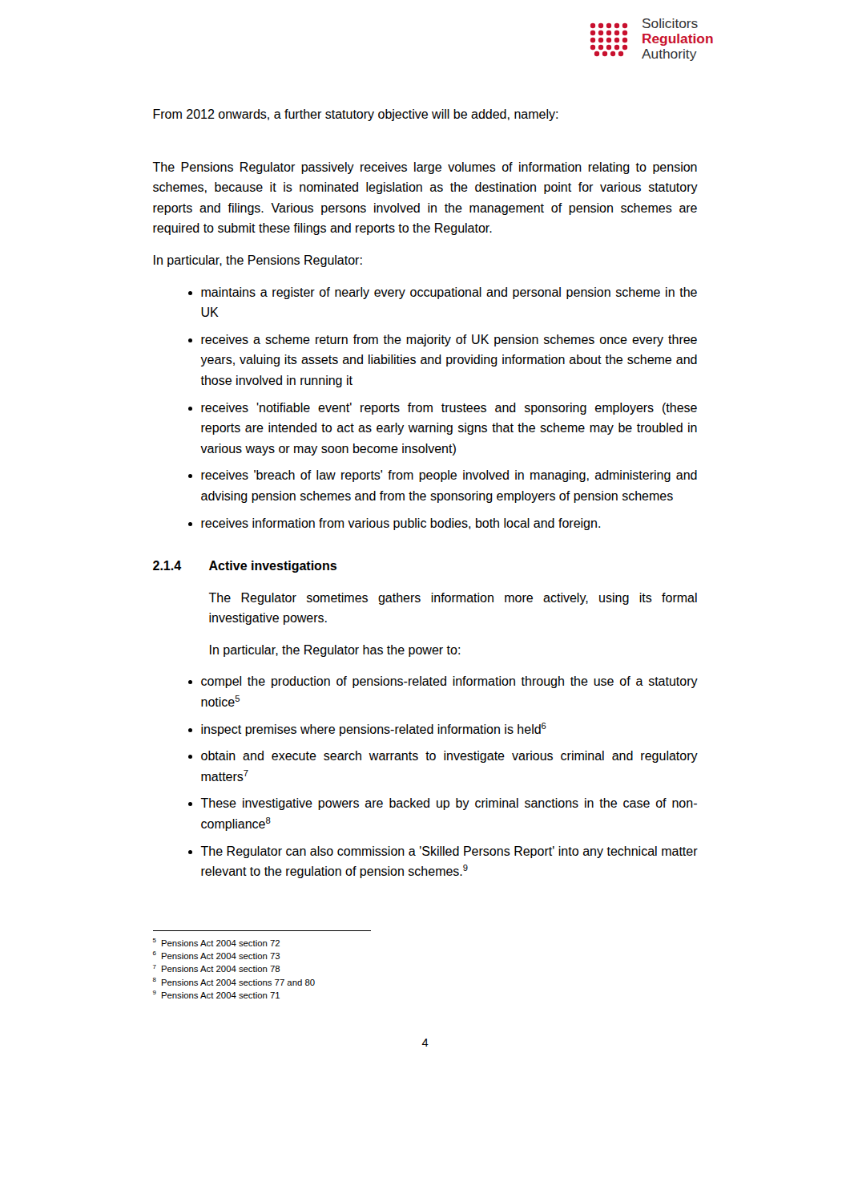Solicitors Regulation Authority
From 2012 onwards, a further statutory objective will be added, namely:
The Pensions Regulator passively receives large volumes of information relating to pension schemes, because it is nominated legislation as the destination point for various statutory reports and filings. Various persons involved in the management of pension schemes are required to submit these filings and reports to the Regulator.
In particular, the Pensions Regulator:
maintains a register of nearly every occupational and personal pension scheme in the UK
receives a scheme return from the majority of UK pension schemes once every three years, valuing its assets and liabilities and providing information about the scheme and those involved in running it
receives 'notifiable event' reports from trustees and sponsoring employers (these reports are intended to act as early warning signs that the scheme may be troubled in various ways or may soon become insolvent)
receives 'breach of law reports' from people involved in managing, administering and advising pension schemes and from the sponsoring employers of pension schemes
receives information from various public bodies, both local and foreign.
2.1.4 Active investigations
The Regulator sometimes gathers information more actively, using its formal investigative powers.
In particular, the Regulator has the power to:
compel the production of pensions-related information through the use of a statutory notice5
inspect premises where pensions-related information is held6
obtain and execute search warrants to investigate various criminal and regulatory matters7
These investigative powers are backed up by criminal sanctions in the case of non-compliance8
The Regulator can also commission a 'Skilled Persons Report' into any technical matter relevant to the regulation of pension schemes.9
5Pensions Act 2004 section 72
6Pensions Act 2004 section 73
7Pensions Act 2004 section 78
8Pensions Act 2004 sections 77 and 80
9Pensions Act 2004 section 71
4